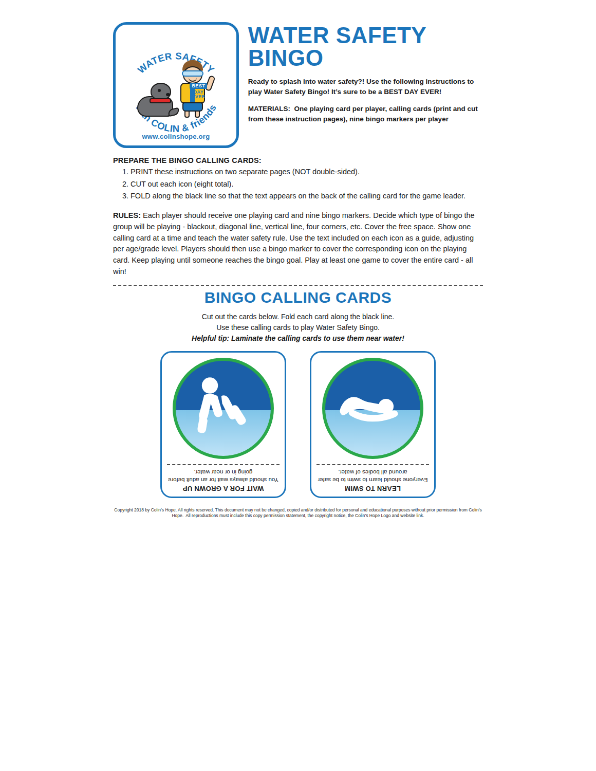WATER SAFETY with COLIN & friends
BEST
DAY
EVER
www.colinshope.org
WATER SAFETY BINGO
Ready to splash into water safety?! Use the following instructions to play Water Safety Bingo! It’s sure to be a BEST DAY EVER!
MATERIALS: One playing card per player, calling cards (print and cut from these instruction pages), nine bingo markers per player
PREPARE THE BINGO CALLING CARDS:
PRINT these instructions on two separate pages (NOT double-sided).
CUT out each icon (eight total).
FOLD along the black line so that the text appears on the back of the calling card for the game leader.
RULES: Each player should receive one playing card and nine bingo markers. Decide which type of bingo the group will be playing - blackout, diagonal line, vertical line, four corners, etc. Cover the free space. Show one calling card at a time and teach the water safety rule. Use the text included on each icon as a guide, adjusting per age/grade level. Players should then use a bingo marker to cover the corresponding icon on the playing card. Keep playing until someone reaches the bingo goal. Play at least one game to cover the entire card - all win!
BINGO CALLING CARDS
Cut out the cards below. Fold each card along the black line.
Use these calling cards to play Water Safety Bingo.
Helpful tip: Laminate the calling cards to use them near water!
WAIT FOR A GROWN UP
You should always wait for an adult before going in or near water.
LEARN TO SWIM
Everyone should learn to swim to be safer around all bodies of water.
Copyright 2018 by Colin’s Hope. All rights reserved. This document may not be changed, copied and/or distributed for personal and educational purposes without prior permission from Colin’s Hope. All reproductions must include this copy permission statement, the copyright notice, the Colin’s Hope Logo and website link.